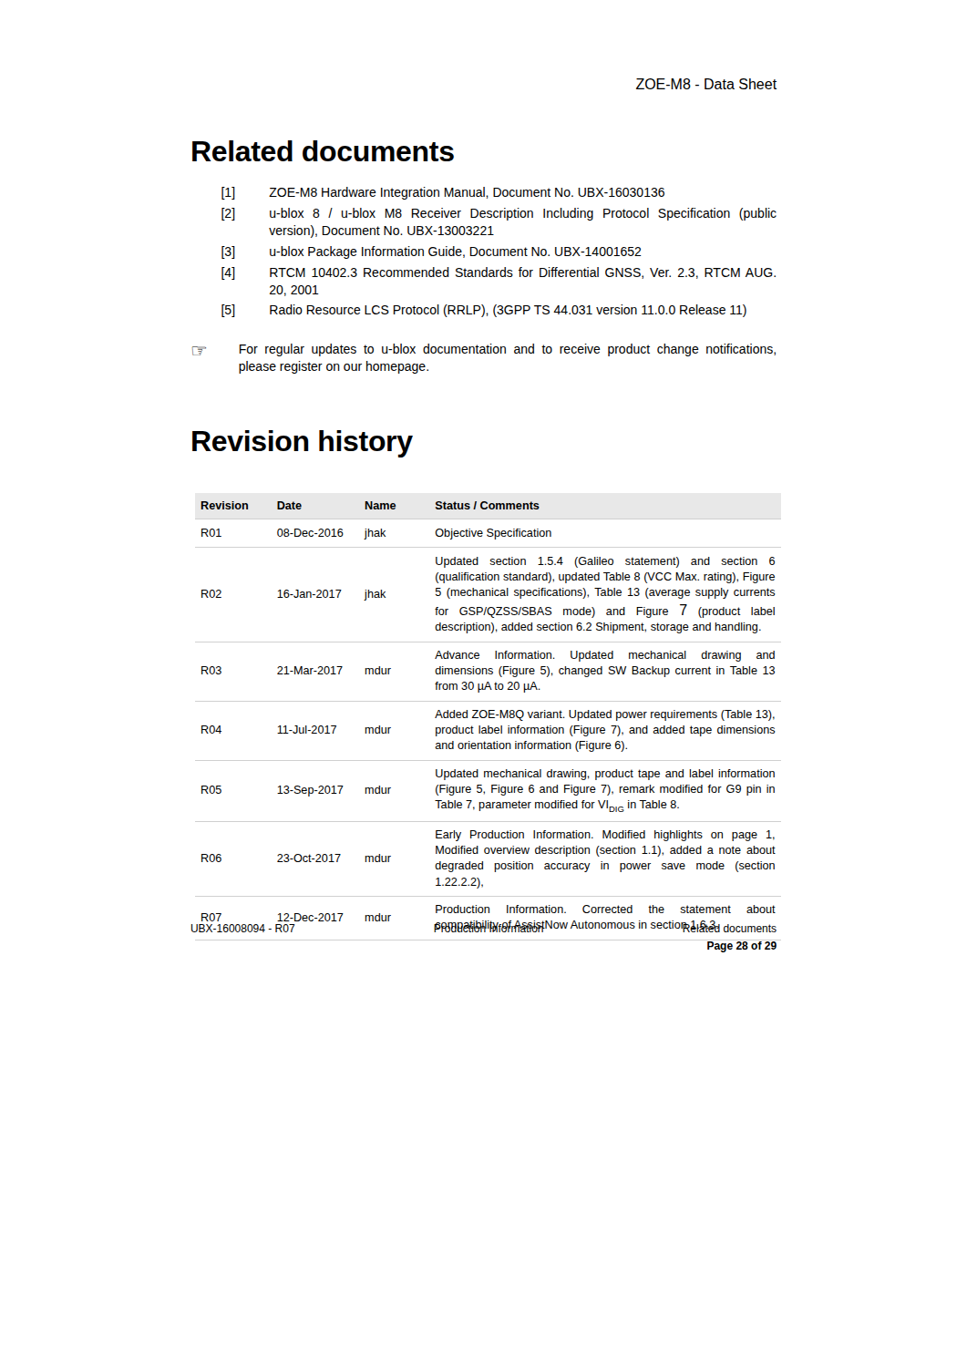ZOE-M8 - Data Sheet
Related documents
[1] ZOE-M8 Hardware Integration Manual, Document No. UBX-16030136
[2] u-blox 8 / u-blox M8 Receiver Description Including Protocol Specification (public version), Document No. UBX-13003221
[3] u-blox Package Information Guide, Document No. UBX-14001652
[4] RTCM 10402.3 Recommended Standards for Differential GNSS, Ver. 2.3, RTCM AUG. 20, 2001
[5] Radio Resource LCS Protocol (RRLP), (3GPP TS 44.031 version 11.0.0 Release 11)
☞
For regular updates to u-blox documentation and to receive product change notifications, please register on our homepage.
Revision history
| Revision | Date | Name | Status / Comments |
| --- | --- | --- | --- |
| R01 | 08-Dec-2016 | jhak | Objective Specification |
| R02 | 16-Jan-2017 | jhak | Updated section 1.5.4 (Galileo statement) and section 6 (qualification standard), updated Table 8 (VCC Max. rating), Figure 5 (mechanical specifications), Table 13 (average supply currents for GSP/QZSS/SBAS mode) and Figure 7 (product label description), added section 6.2 Shipment, storage and handling. |
| R03 | 21-Mar-2017 | mdur | Advance Information. Updated mechanical drawing and dimensions (Figure 5), changed SW Backup current in Table 13 from 30 µA to 20 µA. |
| R04 | 11-Jul-2017 | mdur | Added ZOE-M8Q variant. Updated power requirements (Table 13), product label information (Figure 7), and added tape dimensions and orientation information (Figure 6). |
| R05 | 13-Sep-2017 | mdur | Updated mechanical drawing, product tape and label information (Figure 5, Figure 6 and Figure 7), remark modified for G9 pin in Table 7, parameter modified for VI DIG in Table 8. |
| R06 | 23-Oct-2017 | mdur | Early Production Information. Modified highlights on page 1, Modified overview description (section 1.1), added a note about degraded position accuracy in power save mode (section 1.22.2.2), |
| R07 | 12-Dec-2017 | mdur | Production Information. Corrected the statement about compatibility of AssistNow Autonomous in section 1.6.3. |
UBX-16008094 - R07
Production Information
Related documents Page 28 of 29